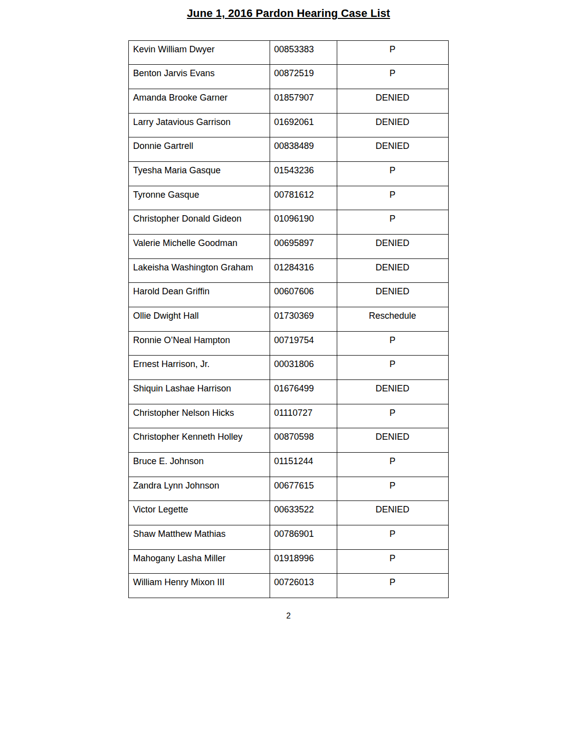June 1, 2016 Pardon Hearing Case List
| Kevin William Dwyer | 00853383 | P |
| Benton Jarvis Evans | 00872519 | P |
| Amanda Brooke Garner | 01857907 | DENIED |
| Larry Jatavious Garrison | 01692061 | DENIED |
| Donnie Gartrell | 00838489 | DENIED |
| Tyesha Maria Gasque | 01543236 | P |
| Tyronne Gasque | 00781612 | P |
| Christopher Donald Gideon | 01096190 | P |
| Valerie Michelle Goodman | 00695897 | DENIED |
| Lakeisha Washington Graham | 01284316 | DENIED |
| Harold Dean Griffin | 00607606 | DENIED |
| Ollie Dwight Hall | 01730369 | Reschedule |
| Ronnie O’Neal Hampton | 00719754 | P |
| Ernest Harrison, Jr. | 00031806 | P |
| Shiquin Lashae Harrison | 01676499 | DENIED |
| Christopher Nelson Hicks | 01110727 | P |
| Christopher Kenneth Holley | 00870598 | DENIED |
| Bruce E. Johnson | 01151244 | P |
| Zandra Lynn Johnson | 00677615 | P |
| Victor Legette | 00633522 | DENIED |
| Shaw Matthew Mathias | 00786901 | P |
| Mahogany Lasha Miller | 01918996 | P |
| William Henry Mixon III | 00726013 | P |
2